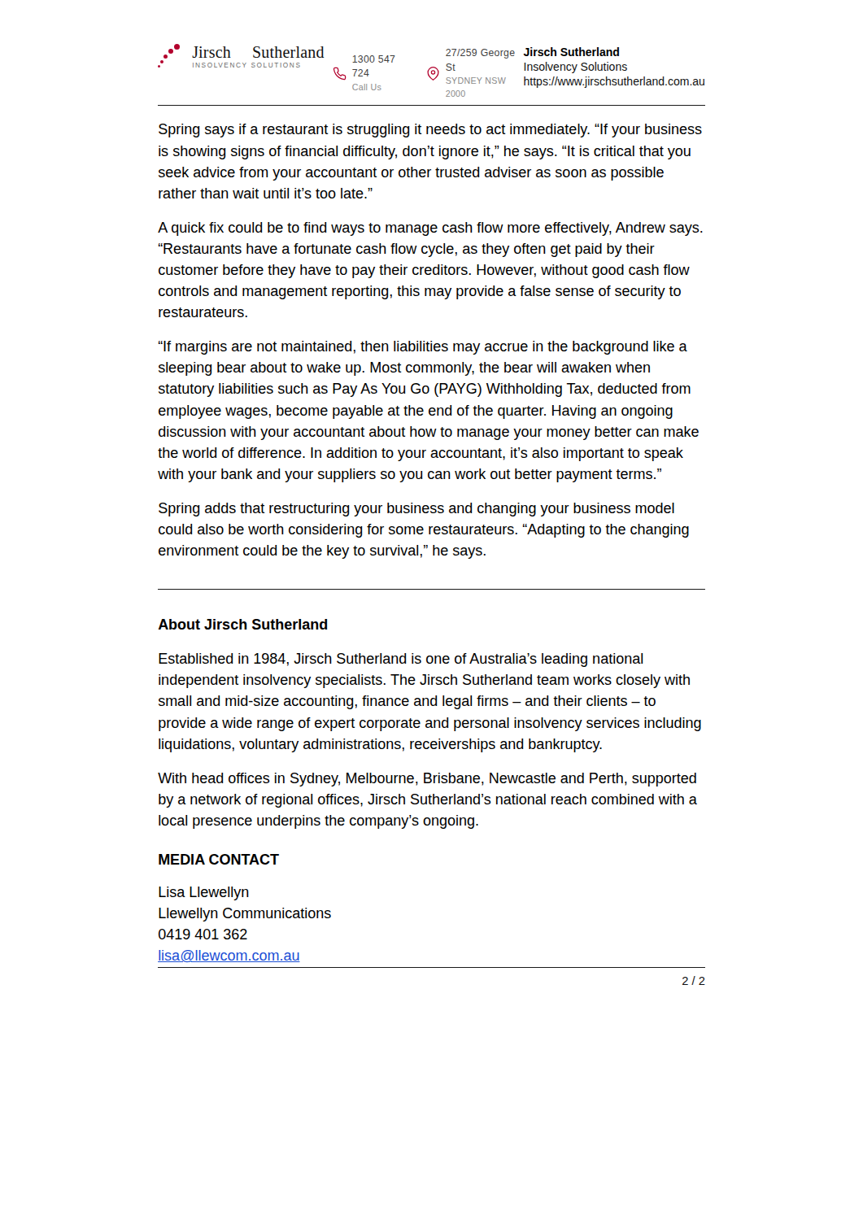Jirsch Sutherland
Insolvency Solutions
1300 547 724 Call Us
27/259 George St SYDNEY NSW 2000
Jirsch Sutherland
Insolvency Solutions
https://www.jirschsutherland.com.au
Spring says if a restaurant is struggling it needs to act immediately. “If your business is showing signs of financial difficulty, don’t ignore it,” he says. “It is critical that you seek advice from your accountant or other trusted adviser as soon as possible rather than wait until it’s too late.”
A quick fix could be to find ways to manage cash flow more effectively, Andrew says. “Restaurants have a fortunate cash flow cycle, as they often get paid by their customer before they have to pay their creditors. However, without good cash flow controls and management reporting, this may provide a false sense of security to restaurateurs.
“If margins are not maintained, then liabilities may accrue in the background like a sleeping bear about to wake up. Most commonly, the bear will awaken when statutory liabilities such as Pay As You Go (PAYG) Withholding Tax, deducted from employee wages, become payable at the end of the quarter. Having an ongoing discussion with your accountant about how to manage your money better can make the world of difference. In addition to your accountant, it’s also important to speak with your bank and your suppliers so you can work out better payment terms.”
Spring adds that restructuring your business and changing your business model could also be worth considering for some restaurateurs. “Adapting to the changing environment could be the key to survival,” he says.
About Jirsch Sutherland
Established in 1984, Jirsch Sutherland is one of Australia’s leading national independent insolvency specialists. The Jirsch Sutherland team works closely with small and mid-size accounting, finance and legal firms – and their clients – to provide a wide range of expert corporate and personal insolvency services including liquidations, voluntary administrations, receiverships and bankruptcy.
With head offices in Sydney, Melbourne, Brisbane, Newcastle and Perth, supported by a network of regional offices, Jirsch Sutherland’s national reach combined with a local presence underpins the company’s ongoing.
MEDIA CONTACT
Lisa Llewellyn
Llewellyn Communications
0419 401 362
lisa@llewcom.com.au
2 / 2